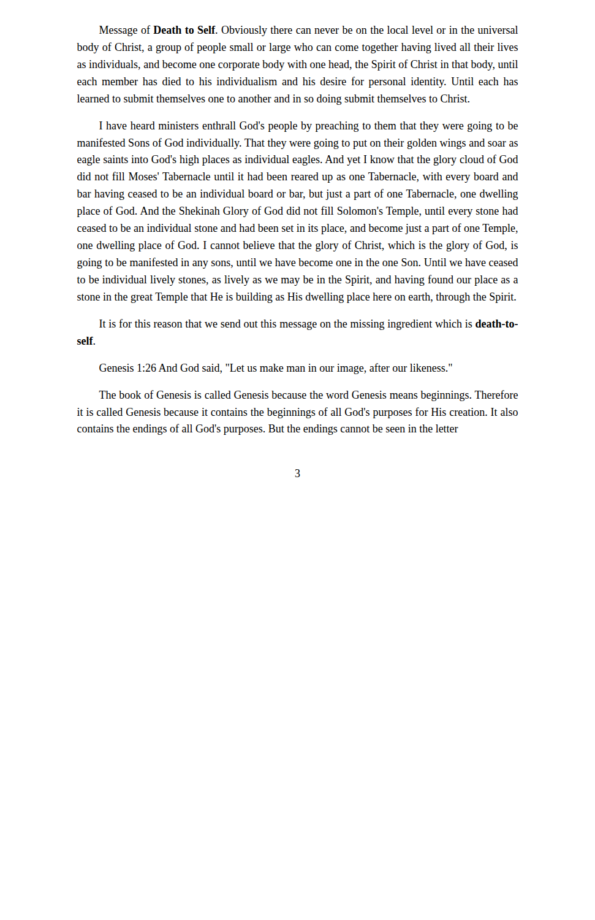Message of Death to Self. Obviously there can never be on the local level or in the universal body of Christ, a group of people small or large who can come together having lived all their lives as individuals, and become one corporate body with one head, the Spirit of Christ in that body, until each member has died to his individualism and his desire for personal identity. Until each has learned to submit themselves one to another and in so doing submit themselves to Christ.
I have heard ministers enthrall God's people by preaching to them that they were going to be manifested Sons of God individually. That they were going to put on their golden wings and soar as eagle saints into God's high places as individual eagles. And yet I know that the glory cloud of God did not fill Moses' Tabernacle until it had been reared up as one Tabernacle, with every board and bar having ceased to be an individual board or bar, but just a part of one Tabernacle, one dwelling place of God. And the Shekinah Glory of God did not fill Solomon's Temple, until every stone had ceased to be an individual stone and had been set in its place, and become just a part of one Temple, one dwelling place of God. I cannot believe that the glory of Christ, which is the glory of God, is going to be manifested in any sons, until we have become one in the one Son. Until we have ceased to be individual lively stones, as lively as we may be in the Spirit, and having found our place as a stone in the great Temple that He is building as His dwelling place here on earth, through the Spirit.
It is for this reason that we send out this message on the missing ingredient which is death-to-self.
Genesis 1:26 And God said, "Let us make man in our image, after our likeness."
The book of Genesis is called Genesis because the word Genesis means beginnings. Therefore it is called Genesis because it contains the beginnings of all God's purposes for His creation. It also contains the endings of all God's purposes. But the endings cannot be seen in the letter
3